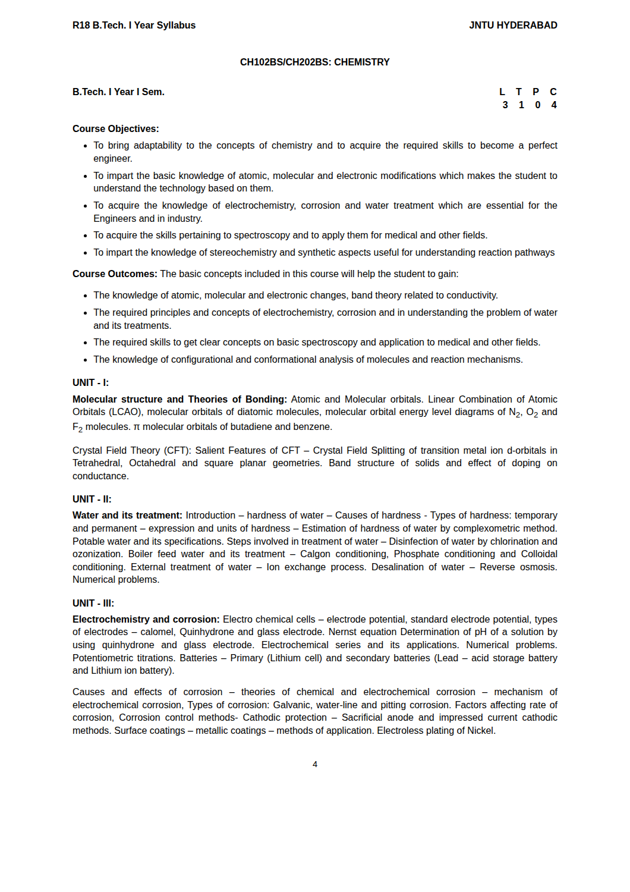R18 B.Tech. I Year Syllabus JNTU HYDERABAD
CH102BS/CH202BS: CHEMISTRY
B.Tech. I Year I Sem. L T P C 3 1 0 4
Course Objectives:
To bring adaptability to the concepts of chemistry and to acquire the required skills to become a perfect engineer.
To impart the basic knowledge of atomic, molecular and electronic modifications which makes the student to understand the technology based on them.
To acquire the knowledge of electrochemistry, corrosion and water treatment which are essential for the Engineers and in industry.
To acquire the skills pertaining to spectroscopy and to apply them for medical and other fields.
To impart the knowledge of stereochemistry and synthetic aspects useful for understanding reaction pathways
Course Outcomes: The basic concepts included in this course will help the student to gain:
The knowledge of atomic, molecular and electronic changes, band theory related to conductivity.
The required principles and concepts of electrochemistry, corrosion and in understanding the problem of water and its treatments.
The required skills to get clear concepts on basic spectroscopy and application to medical and other fields.
The knowledge of configurational and conformational analysis of molecules and reaction mechanisms.
UNIT - I:
Molecular structure and Theories of Bonding: Atomic and Molecular orbitals. Linear Combination of Atomic Orbitals (LCAO), molecular orbitals of diatomic molecules, molecular orbital energy level diagrams of N2, O2 and F2 molecules. π molecular orbitals of butadiene and benzene.
Crystal Field Theory (CFT): Salient Features of CFT – Crystal Field Splitting of transition metal ion d-orbitals in Tetrahedral, Octahedral and square planar geometries. Band structure of solids and effect of doping on conductance.
UNIT - II:
Water and its treatment: Introduction – hardness of water – Causes of hardness - Types of hardness: temporary and permanent – expression and units of hardness – Estimation of hardness of water by complexometric method. Potable water and its specifications. Steps involved in treatment of water – Disinfection of water by chlorination and ozonization. Boiler feed water and its treatment – Calgon conditioning, Phosphate conditioning and Colloidal conditioning. External treatment of water – Ion exchange process. Desalination of water – Reverse osmosis. Numerical problems.
UNIT - III:
Electrochemistry and corrosion: Electro chemical cells – electrode potential, standard electrode potential, types of electrodes – calomel, Quinhydrone and glass electrode. Nernst equation Determination of pH of a solution by using quinhydrone and glass electrode. Electrochemical series and its applications. Numerical problems. Potentiometric titrations. Batteries – Primary (Lithium cell) and secondary batteries (Lead – acid storage battery and Lithium ion battery).
Causes and effects of corrosion – theories of chemical and electrochemical corrosion – mechanism of electrochemical corrosion, Types of corrosion: Galvanic, water-line and pitting corrosion. Factors affecting rate of corrosion, Corrosion control methods- Cathodic protection – Sacrificial anode and impressed current cathodic methods. Surface coatings – metallic coatings – methods of application. Electroless plating of Nickel.
4